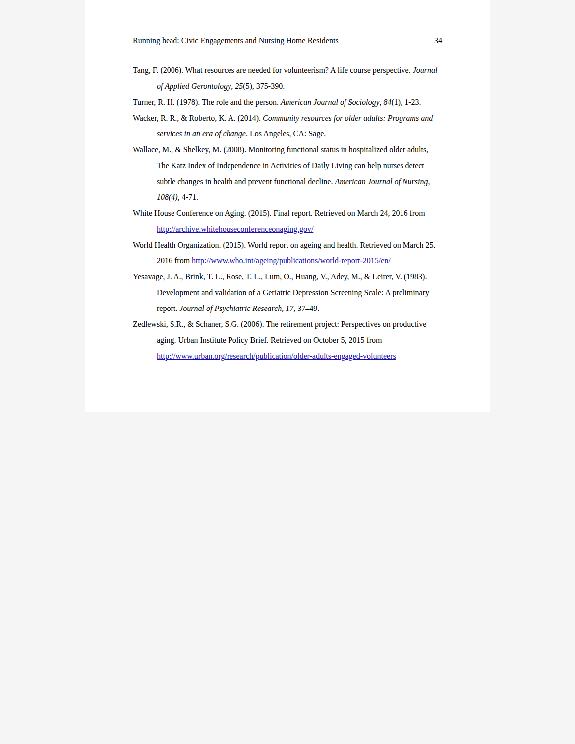Running head: Civic Engagements and Nursing Home Residents 34
Tang, F. (2006). What resources are needed for volunteerism? A life course perspective. Journal of Applied Gerontology, 25(5), 375-390.
Turner, R. H. (1978). The role and the person. American Journal of Sociology, 84(1), 1-23.
Wacker, R. R., & Roberto, K. A. (2014). Community resources for older adults: Programs and services in an era of change. Los Angeles, CA: Sage.
Wallace, M., & Shelkey, M. (2008). Monitoring functional status in hospitalized older adults, The Katz Index of Independence in Activities of Daily Living can help nurses detect subtle changes in health and prevent functional decline. American Journal of Nursing, 108(4), 4-71.
White House Conference on Aging. (2015). Final report. Retrieved on March 24, 2016 from http://archive.whitehouseconferenceonaging.gov/
World Health Organization. (2015). World report on ageing and health. Retrieved on March 25, 2016 from http://www.who.int/ageing/publications/world-report-2015/en/
Yesavage, J. A., Brink, T. L., Rose, T. L., Lum, O., Huang, V., Adey, M., & Leirer, V. (1983). Development and validation of a Geriatric Depression Screening Scale: A preliminary report. Journal of Psychiatric Research, 17, 37–49.
Zedlewski, S.R., & Schaner, S.G. (2006). The retirement project: Perspectives on productive aging. Urban Institute Policy Brief. Retrieved on October 5, 2015 from http://www.urban.org/research/publication/older-adults-engaged-volunteers